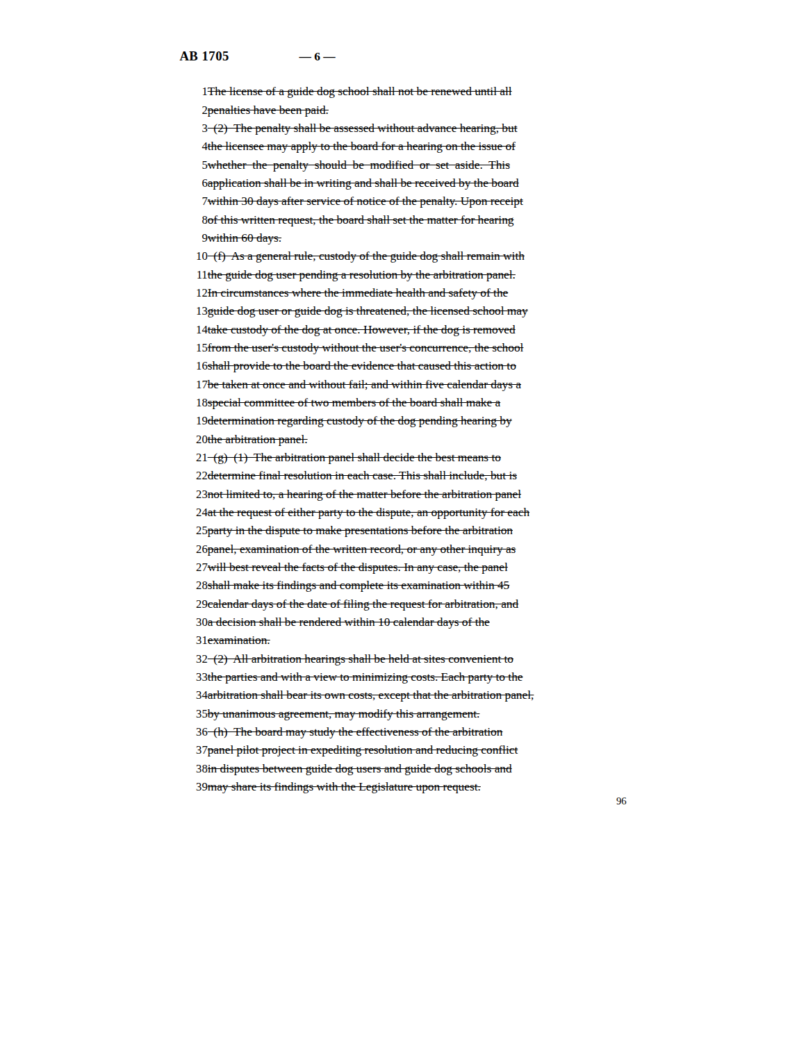AB 1705 — 6 —
| 1 | The license of a guide dog school shall not be renewed until all |
| 2 | penalties have been paid. |
| 3 | (2) The penalty shall be assessed without advance hearing, but |
| 4 | the licensee may apply to the board for a hearing on the issue of |
| 5 | whether the penalty should be modified or set aside. This |
| 6 | application shall be in writing and shall be received by the board |
| 7 | within 30 days after service of notice of the penalty. Upon receipt |
| 8 | of this written request, the board shall set the matter for hearing |
| 9 | within 60 days. |
| 10 | (f) As a general rule, custody of the guide dog shall remain with |
| 11 | the guide dog user pending a resolution by the arbitration panel. |
| 12 | In circumstances where the immediate health and safety of the |
| 13 | guide dog user or guide dog is threatened, the licensed school may |
| 14 | take custody of the dog at once. However, if the dog is removed |
| 15 | from the user's custody without the user's concurrence, the school |
| 16 | shall provide to the board the evidence that caused this action to |
| 17 | be taken at once and without fail; and within five calendar days a |
| 18 | special committee of two members of the board shall make a |
| 19 | determination regarding custody of the dog pending hearing by |
| 20 | the arbitration panel. |
| 21 | (g) (1) The arbitration panel shall decide the best means to |
| 22 | determine final resolution in each case. This shall include, but is |
| 23 | not limited to, a hearing of the matter before the arbitration panel |
| 24 | at the request of either party to the dispute, an opportunity for each |
| 25 | party in the dispute to make presentations before the arbitration |
| 26 | panel, examination of the written record, or any other inquiry as |
| 27 | will best reveal the facts of the disputes. In any case, the panel |
| 28 | shall make its findings and complete its examination within 45 |
| 29 | calendar days of the date of filing the request for arbitration, and |
| 30 | a decision shall be rendered within 10 calendar days of the |
| 31 | examination. |
| 32 | (2) All arbitration hearings shall be held at sites convenient to |
| 33 | the parties and with a view to minimizing costs. Each party to the |
| 34 | arbitration shall bear its own costs, except that the arbitration panel, |
| 35 | by unanimous agreement, may modify this arrangement. |
| 36 | (h) The board may study the effectiveness of the arbitration |
| 37 | panel pilot project in expediting resolution and reducing conflict |
| 38 | in disputes between guide dog users and guide dog schools and |
| 39 | may share its findings with the Legislature upon request. |
96